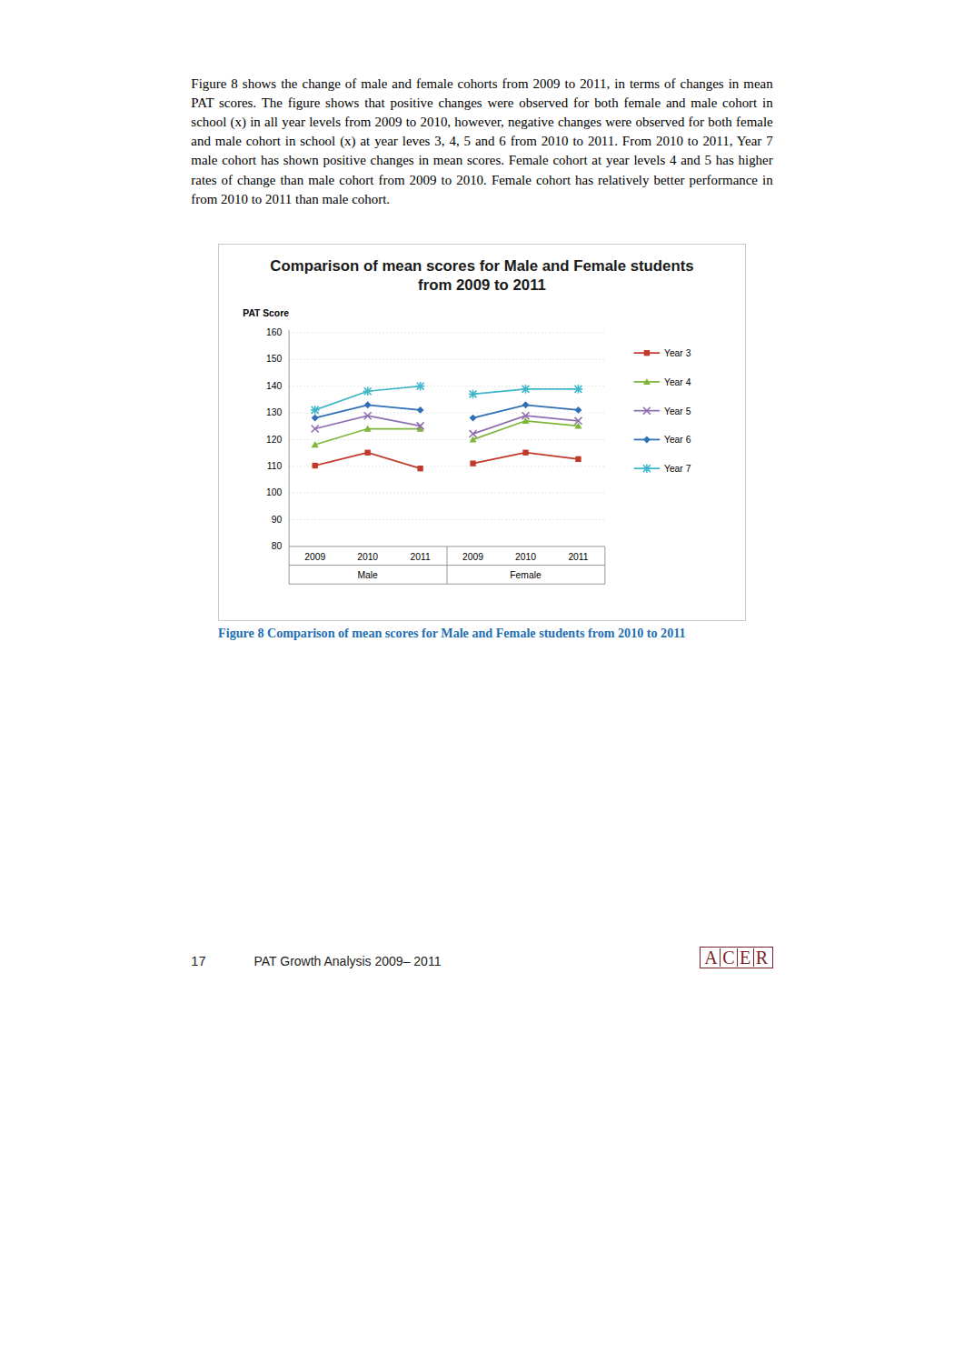Figure 8 shows the change of male and female cohorts from 2009 to 2011, in terms of changes in mean PAT scores. The figure shows that positive changes were observed for both female and male cohort in school (x) in all year levels from 2009 to 2010, however, negative changes were observed for both female and male cohort in school (x) at year leves 3, 4, 5 and 6 from 2010 to 2011. From 2010 to 2011, Year 7 male cohort has shown positive changes in mean scores. Female cohort at year levels 4 and 5 has higher rates of change than male cohort from 2009 to 2010. Female cohort has relatively better performance in from 2010 to 2011 than male cohort.
Comparison of mean scores for Male and Female students
from 2009 to 2011
PAT Score 160 150 140 130 120 110 100 90 80 2009 2010 2011 2009 2010 2011 Male Female Year 3 Year 4 Year 5 Year 6 Year 7
Figure 8 Comparison of mean scores for Male and Female students from 2010 to 2011
17 PAT Growth Analysis 2009– 2011
ACER